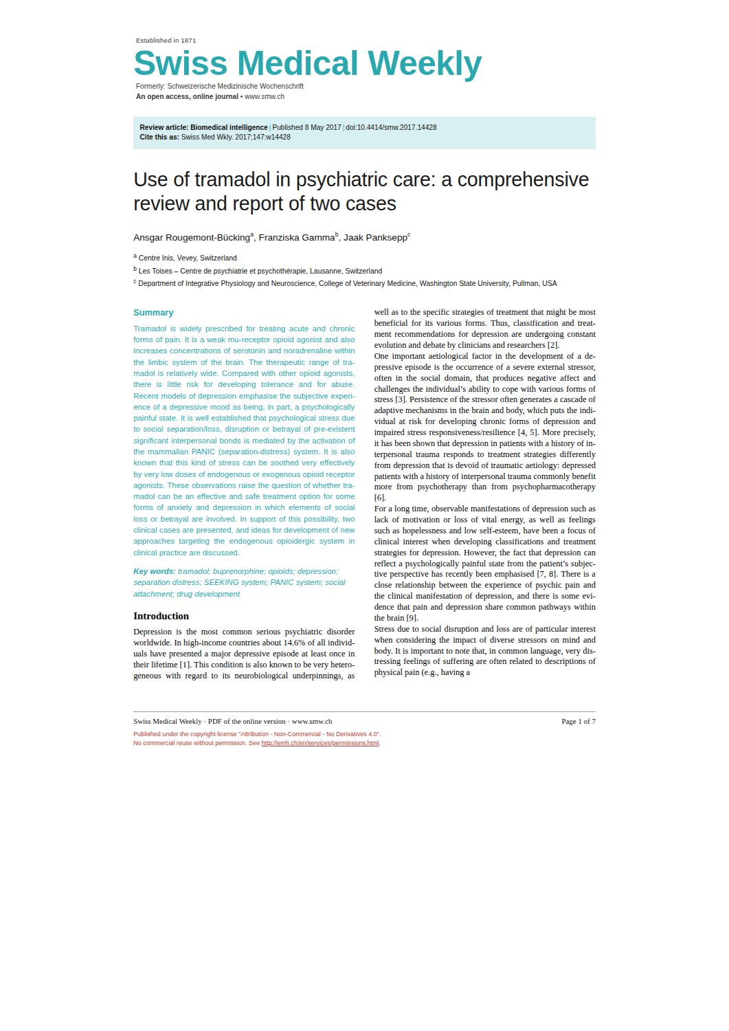Established in 1871
Swiss Medical Weekly
Formerly: Schweizerische Medizinische Wochenschrift
An open access, online journal • www.smw.ch
Review article: Biomedical intelligence|Published 8 May 2017|doi:10.4414/smw.2017.14428
Cite this as: Swiss Med Wkly. 2017;147:w14428
Use of tramadol in psychiatric care: a comprehensive review and report of two cases
Ansgar Rougemont-Bückinga, Franziska Gammab, Jaak Pankseppc
a Centre Inis, Vevey, Switzerland
b Les Toises – Centre de psychiatrie et psychothérapie, Lausanne, Switzerland
c Department of Integrative Physiology and Neuroscience, College of Veterinary Medicine, Washington State University, Pullman, USA
Summary
Tramadol is widely prescribed for treating acute and chronic forms of pain. It is a weak mu-receptor opioid agonist and also increases concentrations of serotonin and noradrenaline within the limbic system of the brain. The therapeutic range of tramadol is relatively wide. Compared with other opioid agonists, there is little risk for developing tolerance and for abuse. Recent models of depression emphasise the subjective experience of a depressive mood as being, in part, a psychologically painful state. It is well established that psychological stress due to social separation/loss, disruption or betrayal of pre-existent significant interpersonal bonds is mediated by the activation of the mammalian PANIC (separation-distress) system. It is also known that this kind of stress can be soothed very effectively by very low doses of endogenous or exogenous opioid receptor agonists. These observations raise the question of whether tramadol can be an effective and safe treatment option for some forms of anxiety and depression in which elements of social loss or betrayal are involved. In support of this possibility, two clinical cases are presented, and ideas for development of new approaches targeting the endogenous opioidergic system in clinical practice are discussed.
Key words: tramadol; buprenorphine; opioids; depression; separation distress; SEEKING system; PANIC system; social attachment; drug development
Introduction
Depression is the most common serious psychiatric disorder worldwide. In high-income countries about 14.6% of all individuals have presented a major depressive episode at least once in their lifetime [1]. This condition is also known to be very heterogeneous with regard to its neurobiological underpinnings, as well as to the specific strategies of treatment that might be most beneficial for its various forms. Thus, classification and treatment recommendations for depression are undergoing constant evolution and debate by clinicians and researchers [2].
One important aetiological factor in the development of a depressive episode is the occurrence of a severe external stressor, often in the social domain, that produces negative affect and challenges the individual’s ability to cope with various forms of stress [3]. Persistence of the stressor often generates a cascade of adaptive mechanisms in the brain and body, which puts the individual at risk for developing chronic forms of depression and impaired stress responsiveness/resilience [4, 5]. More precisely, it has been shown that depression in patients with a history of interpersonal trauma responds to treatment strategies differently from depression that is devoid of traumatic aetiology: depressed patients with a history of interpersonal trauma commonly benefit more from psychotherapy than from psychopharmacotherapy [6].
For a long time, observable manifestations of depression such as lack of motivation or loss of vital energy, as well as feelings such as hopelessness and low self-esteem, have been a focus of clinical interest when developing classifications and treatment strategies for depression. However, the fact that depression can reflect a psychologically painful state from the patient’s subjective perspective has recently been emphasised [7, 8]. There is a close relationship between the experience of psychic pain and the clinical manifestation of depression, and there is some evidence that pain and depression share common pathways within the brain [9].
Stress due to social disruption and loss are of particular interest when considering the impact of diverse stressors on mind and body. It is important to note that, in common language, very distressing feelings of suffering are often related to descriptions of physical pain (e.g., having a
Swiss Medical Weekly · PDF of the online version · www.smw.ch Page 1 of 7
Published under the copyright license "Attribution - Non-Commercial - No Derivatives 4.0".
No commercial reuse without permission. See http://emh.ch/en/services/permissions.html.